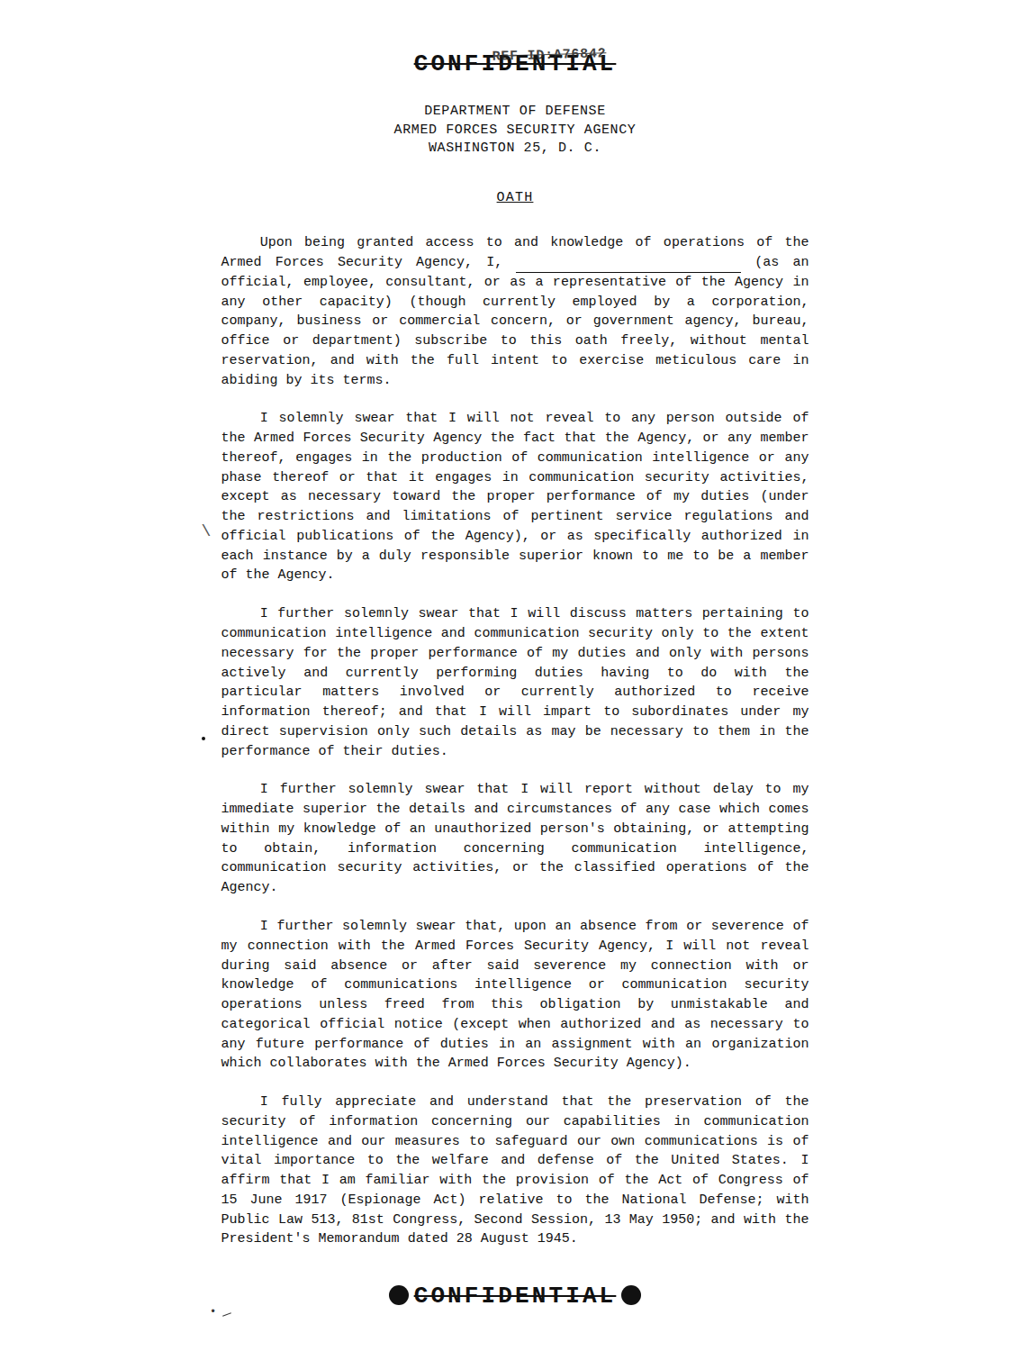CONFIDENTIAL REF ID:A76842
DEPARTMENT OF DEFENSE
ARMED FORCES SECURITY AGENCY
WASHINGTON 25, D. C.
OATH
Upon being granted access to and knowledge of operations of the Armed Forces Security Agency, I, (as an official, employee, consultant, or as a representative of the Agency in any other capacity) (though currently employed by a corporation, company, business or commercial concern, or government agency, bureau, office or department) subscribe to this oath freely, without mental reservation, and with the full intent to exercise meticulous care in abiding by its terms.
I solemnly swear that I will not reveal to any person outside of the Armed Forces Security Agency the fact that the Agency, or any member thereof, engages in the production of communication intelligence or any phase thereof or that it engages in communication security activities, except as necessary toward the proper performance of my duties (under the restrictions and limitations of pertinent service regulations and official publications of the Agency), or as specifically authorized in each instance by a duly responsible superior known to me to be a member of the Agency.
\
I further solemnly swear that I will discuss matters pertaining to communication intelligence and communication security only to the extent necessary for the proper performance of my duties and only with persons actively and currently performing duties having to do with the particular matters involved or currently authorized to receive information thereof; and that I will impart to subordinates under my direct supervision only such details as may be necessary to them in the performance of their duties.
I further solemnly swear that I will report without delay to my immediate superior the details and circumstances of any case which comes within my knowledge of an unauthorized person's obtaining, or attempting to obtain, information concerning communication intelligence, communication security activities, or the classified operations of the Agency.
I further solemnly swear that, upon an absence from or severence of my connection with the Armed Forces Security Agency, I will not reveal during said absence or after said severence my connection with or knowledge of communications intelligence or communication security operations unless freed from this obligation by unmistakable and categorical official notice (except when authorized and as necessary to any future performance of duties in an assignment with an organization which collaborates with the Armed Forces Security Agency).
I fully appreciate and understand that the preservation of the security of information concerning our capabilities in communication intelligence and our measures to safeguard our own communications is of vital importance to the welfare and defense of the United States. I affirm that I am familiar with the provision of the Act of Congress of 15 June 1917 (Espionage Act) relative to the National Defense; with Public Law 513, 81st Congress, Second Session, 13 May 1950; and with the President's Memorandum dated 28 August 1945.
•
CONFIDENTIAL